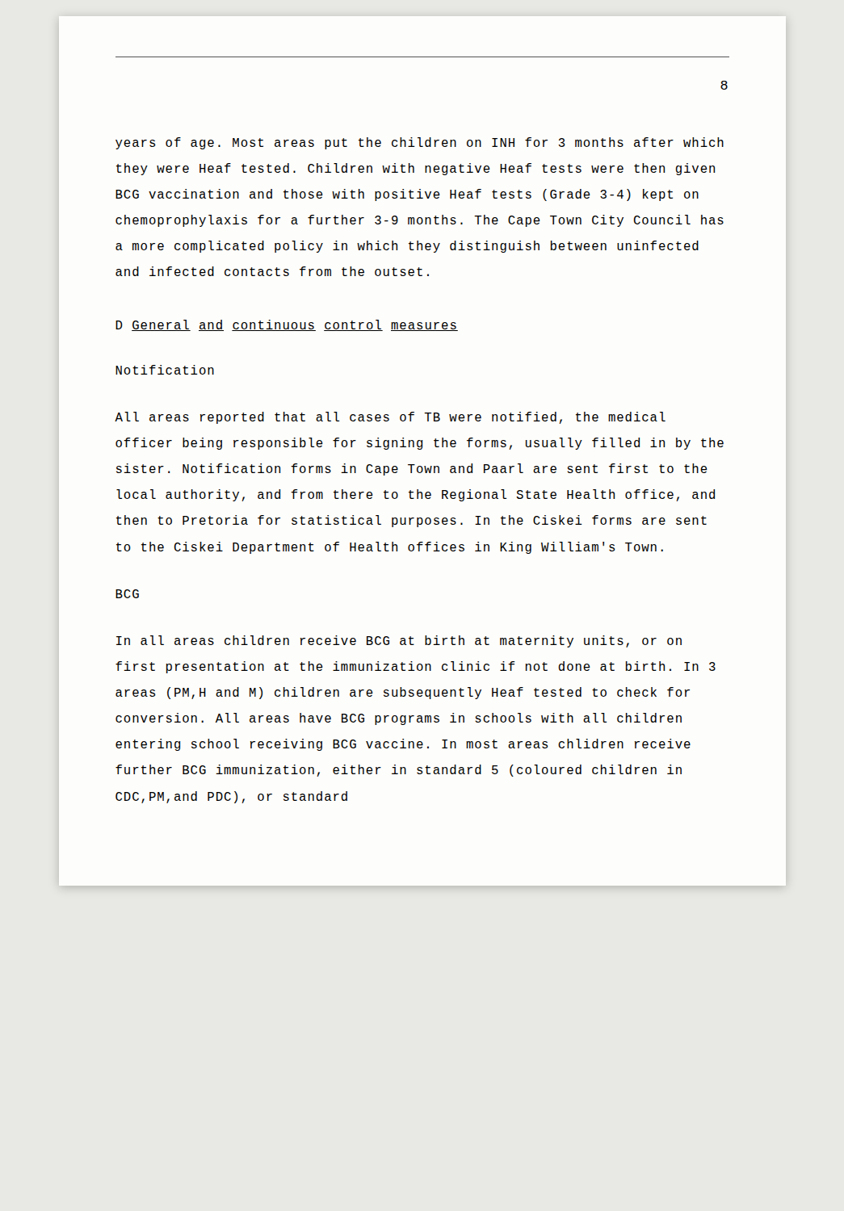8
years of age. Most areas put the children on INH for 3 months after which they were Heaf tested. Children with negative Heaf tests were then given BCG vaccination and those with positive Heaf tests (Grade 3-4) kept on chemoprophylaxis for a further 3-9 months. The Cape Town City Council has a more complicated policy in which they distinguish between uninfected and infected contacts from the outset.
D General and continuous control measures
Notification
All areas reported that all cases of TB were notified, the medical officer being responsible for signing the forms, usually filled in by the sister. Notification forms in Cape Town and Paarl are sent first to the local authority, and from there to the Regional State Health office, and then to Pretoria for statistical purposes. In the Ciskei forms are sent to the Ciskei Department of Health offices in King William's Town.
BCG
In all areas children receive BCG at birth at maternity units, or on first presentation at the immunization clinic if not done at birth. In 3 areas (PM,H and M) children are subsequently Heaf tested to check for conversion. All areas have BCG programs in schools with all children entering school receiving BCG vaccine. In most areas chlidren receive further BCG immunization, either in standard 5 (coloured children in CDC,PM,and PDC), or standard